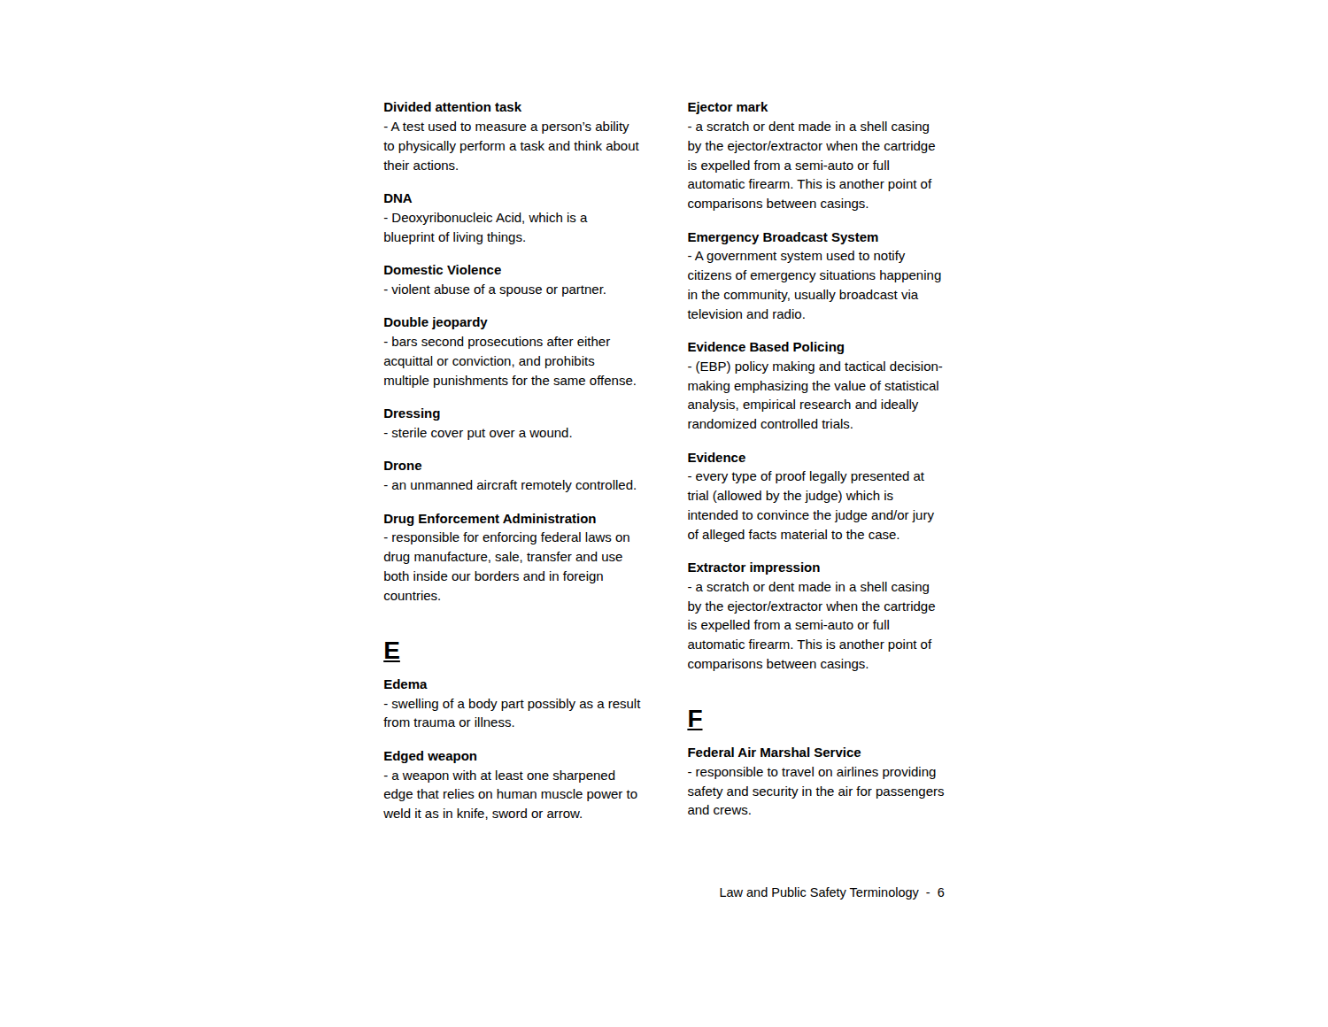Divided attention task
- A test used to measure a person’s ability to physically perform a task and think about their actions.
DNA
- Deoxyribonucleic Acid, which is a blueprint of living things.
Domestic Violence
- violent abuse of a spouse or partner.
Double jeopardy
- bars second prosecutions after either acquittal or conviction, and prohibits multiple punishments for the same offense.
Dressing
- sterile cover put over a wound.
Drone
- an unmanned aircraft remotely controlled.
Drug Enforcement Administration
- responsible for enforcing federal laws on drug manufacture, sale, transfer and use both inside our borders and in foreign countries.
E
Edema
- swelling of a body part possibly as a result from trauma or illness.
Edged weapon
- a weapon with at least one sharpened edge that relies on human muscle power to weld it as in knife, sword or arrow.
Ejector mark
- a scratch or dent made in a shell casing by the ejector/extractor when the cartridge is expelled from a semi-auto or full automatic firearm. This is another point of comparisons between casings.
Emergency Broadcast System
- A government system used to notify citizens of emergency situations happening in the community, usually broadcast via television and radio.
Evidence Based Policing
- (EBP) policy making and tactical decision-making emphasizing the value of statistical analysis, empirical research and ideally randomized controlled trials.
Evidence
- every type of proof legally presented at trial (allowed by the judge) which is intended to convince the judge and/or jury of alleged facts material to the case.
Extractor impression
- a scratch or dent made in a shell casing by the ejector/extractor when the cartridge is expelled from a semi-auto or full automatic firearm. This is another point of comparisons between casings.
F
Federal Air Marshal Service
- responsible to travel on airlines providing safety and security in the air for passengers and crews.
Law and Public Safety Terminology - 6